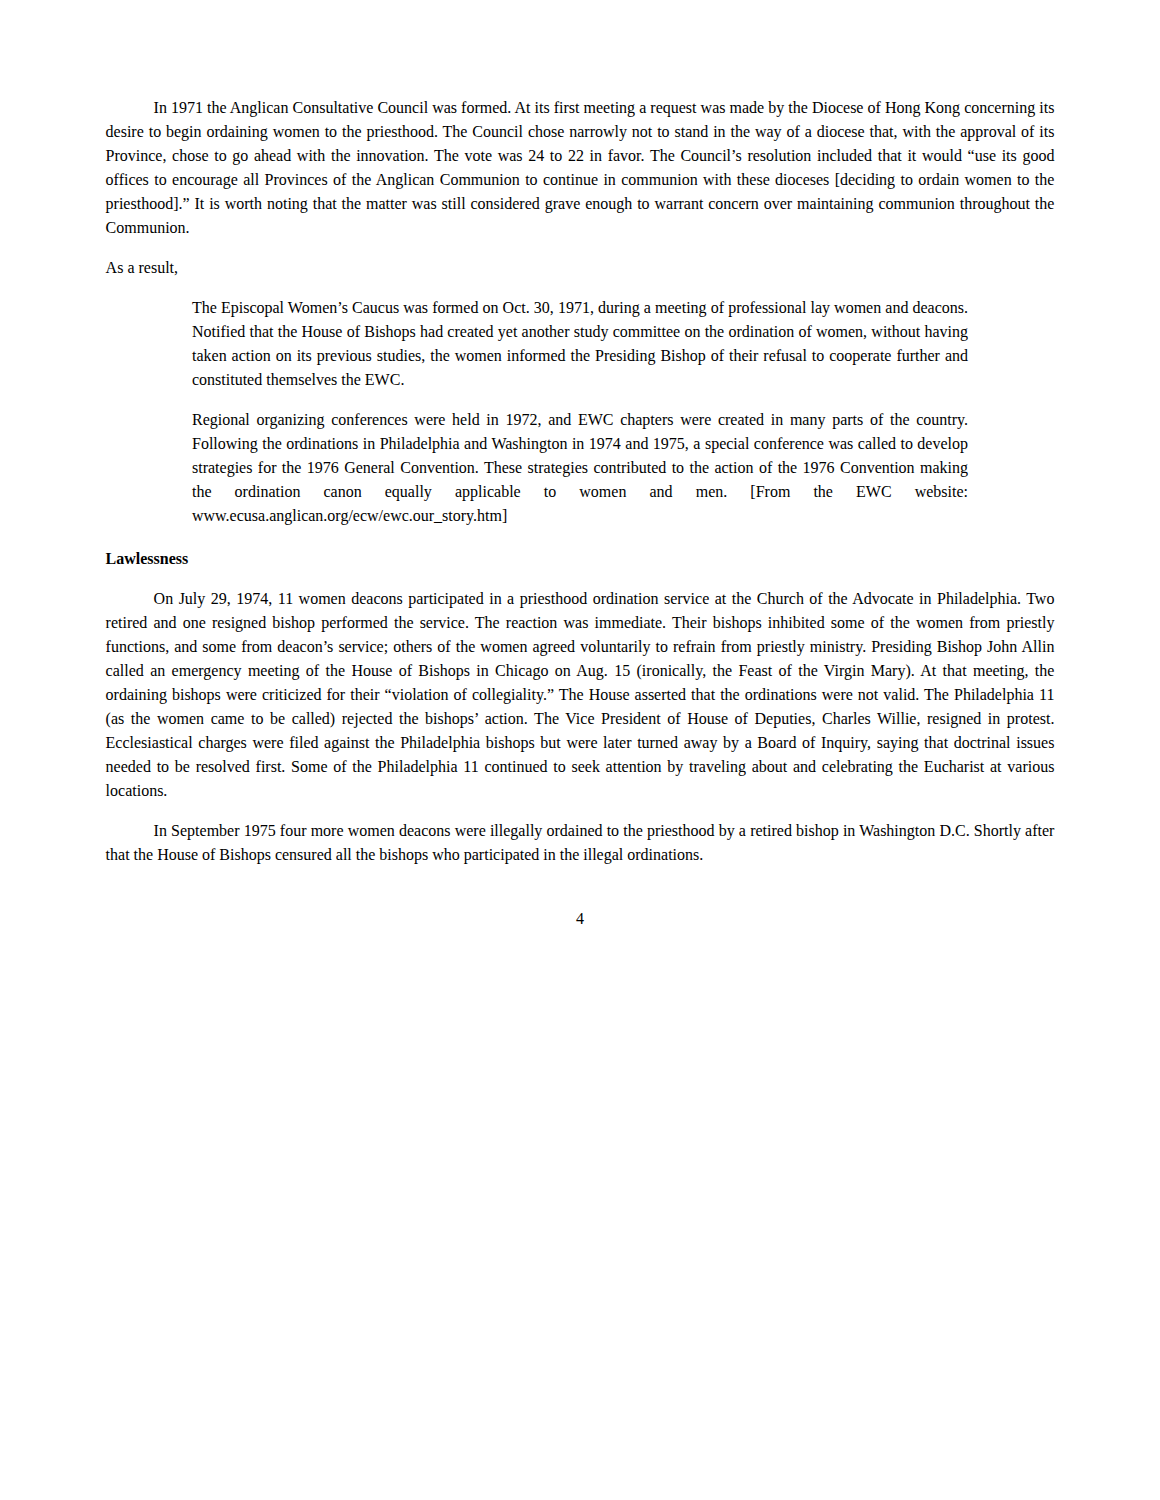In 1971 the Anglican Consultative Council was formed. At its first meeting a request was made by the Diocese of Hong Kong concerning its desire to begin ordaining women to the priesthood. The Council chose narrowly not to stand in the way of a diocese that, with the approval of its Province, chose to go ahead with the innovation. The vote was 24 to 22 in favor. The Council’s resolution included that it would “use its good offices to encourage all Provinces of the Anglican Communion to continue in communion with these dioceses [deciding to ordain women to the priesthood].” It is worth noting that the matter was still considered grave enough to warrant concern over maintaining communion throughout the Communion.
As a result,
The Episcopal Women’s Caucus was formed on Oct. 30, 1971, during a meeting of professional lay women and deacons. Notified that the House of Bishops had created yet another study committee on the ordination of women, without having taken action on its previous studies, the women informed the Presiding Bishop of their refusal to cooperate further and constituted themselves the EWC.
Regional organizing conferences were held in 1972, and EWC chapters were created in many parts of the country. Following the ordinations in Philadelphia and Washington in 1974 and 1975, a special conference was called to develop strategies for the 1976 General Convention. These strategies contributed to the action of the 1976 Convention making the ordination canon equally applicable to women and men. [From the EWC website: www.ecusa.anglican.org/ecw/ewc.our_story.htm]
Lawlessness
On July 29, 1974, 11 women deacons participated in a priesthood ordination service at the Church of the Advocate in Philadelphia. Two retired and one resigned bishop performed the service. The reaction was immediate. Their bishops inhibited some of the women from priestly functions, and some from deacon’s service; others of the women agreed voluntarily to refrain from priestly ministry. Presiding Bishop John Allin called an emergency meeting of the House of Bishops in Chicago on Aug. 15 (ironically, the Feast of the Virgin Mary). At that meeting, the ordaining bishops were criticized for their “violation of collegiality.” The House asserted that the ordinations were not valid. The Philadelphia 11 (as the women came to be called) rejected the bishops’ action. The Vice President of House of Deputies, Charles Willie, resigned in protest. Ecclesiastical charges were filed against the Philadelphia bishops but were later turned away by a Board of Inquiry, saying that doctrinal issues needed to be resolved first. Some of the Philadelphia 11 continued to seek attention by traveling about and celebrating the Eucharist at various locations.
In September 1975 four more women deacons were illegally ordained to the priesthood by a retired bishop in Washington D.C. Shortly after that the House of Bishops censured all the bishops who participated in the illegal ordinations.
4